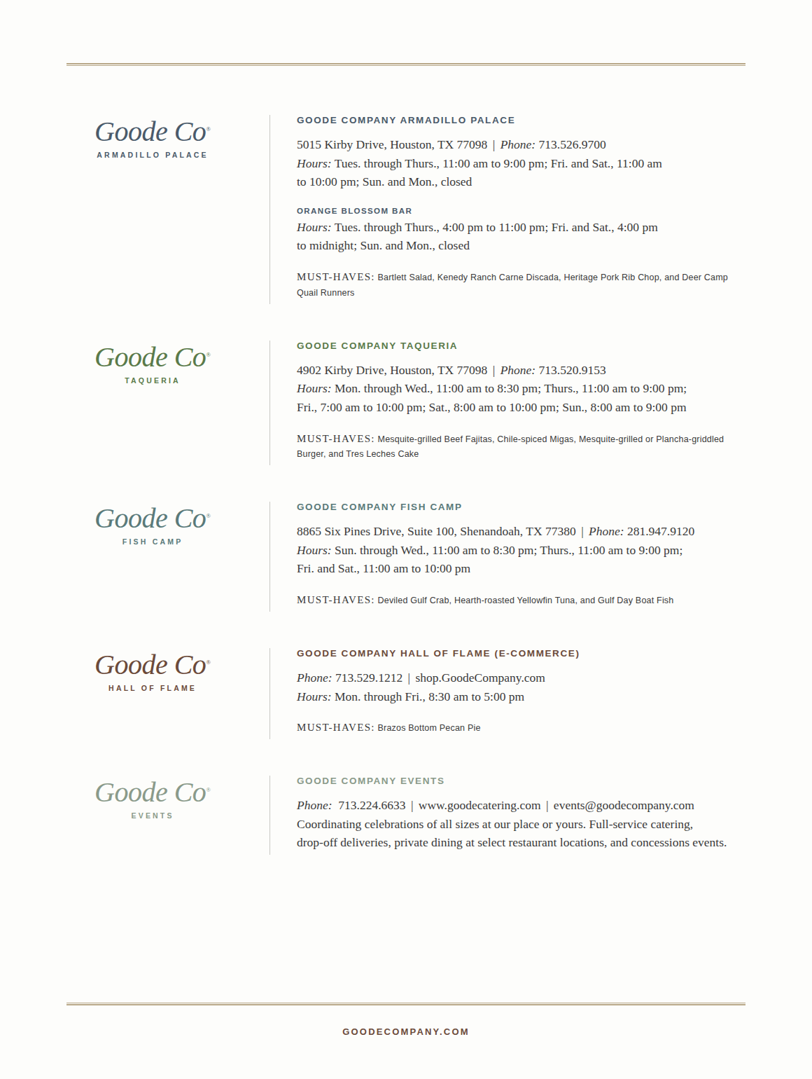Goode Co®
Armadillo Palace
Goode Company Armadillo Palace
5015 Kirby Drive, Houston, TX 77098 | Phone: 713.526.9700
Hours: Tues. through Thurs., 11:00 am to 9:00 pm; Fri. and Sat., 11:00 am
to 10:00 pm; Sun. and Mon., closed
Orange Blossom Bar
Hours: Tues. through Thurs., 4:00 pm to 11:00 pm; Fri. and Sat., 4:00 pm
to midnight; Sun. and Mon., closed
Must-Haves: Bartlett Salad, Kenedy Ranch Carne Discada, Heritage Pork Rib Chop, and Deer Camp Quail Runners
Goode Co®
Taqueria
Goode Company Taqueria
4902 Kirby Drive, Houston, TX 77098 | Phone: 713.520.9153
Hours: Mon. through Wed., 11:00 am to 8:30 pm; Thurs., 11:00 am to 9:00 pm;
Fri., 7:00 am to 10:00 pm; Sat., 8:00 am to 10:00 pm; Sun., 8:00 am to 9:00 pm
Must-Haves: Mesquite-grilled Beef Fajitas, Chile-spiced Migas, Mesquite-grilled or Plancha-griddled Burger, and Tres Leches Cake
Goode Co®
Fish Camp
Goode Company Fish Camp
8865 Six Pines Drive, Suite 100, Shenandoah, TX 77380 | Phone: 281.947.9120
Hours: Sun. through Wed., 11:00 am to 8:30 pm; Thurs., 11:00 am to 9:00 pm;
Fri. and Sat., 11:00 am to 10:00 pm
Must-Haves: Deviled Gulf Crab, Hearth-roasted Yellowfin Tuna, and Gulf Day Boat Fish
Goode Co®
Hall of Flame
Goode Company Hall of Flame (E-Commerce)
Phone: 713.529.1212 | shop.GoodeCompany.com
Hours: Mon. through Fri., 8:30 am to 5:00 pm
Must-Haves: Brazos Bottom Pecan Pie
Goode Co®
Events
Goode Company Events
Phone: 713.224.6633 | www.goodecatering.com | events@goodecompany.com
Coordinating celebrations of all sizes at our place or yours. Full-service catering,
drop-off deliveries, private dining at select restaurant locations, and concessions events.
GOODECOMPANY.COM